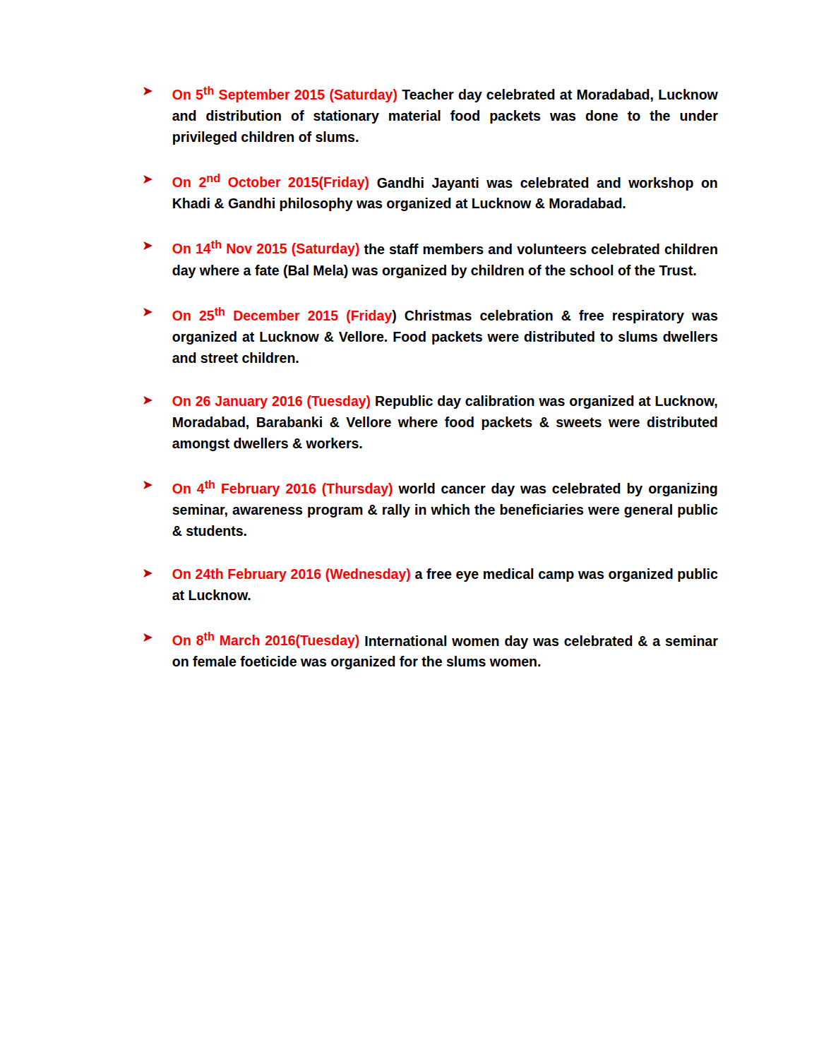On 5th September 2015 (Saturday) Teacher day celebrated at Moradabad, Lucknow and distribution of stationary material food packets was done to the under privileged children of slums.
On 2nd October 2015(Friday) Gandhi Jayanti was celebrated and workshop on Khadi & Gandhi philosophy was organized at Lucknow & Moradabad.
On 14th Nov 2015 (Saturday) the staff members and volunteers celebrated children day where a fate (Bal Mela) was organized by children of the school of the Trust.
On 25th December 2015 (Friday) Christmas celebration & free respiratory was organized at Lucknow & Vellore. Food packets were distributed to slums dwellers and street children.
On 26 January 2016 (Tuesday) Republic day calibration was organized at Lucknow, Moradabad, Barabanki & Vellore where food packets & sweets were distributed amongst dwellers & workers.
On 4th February 2016 (Thursday) world cancer day was celebrated by organizing seminar, awareness program & rally in which the beneficiaries were general public & students.
On 24th February 2016 (Wednesday) a free eye medical camp was organized public at Lucknow.
On 8th March 2016(Tuesday) International women day was celebrated & a seminar on female foeticide was organized for the slums women.